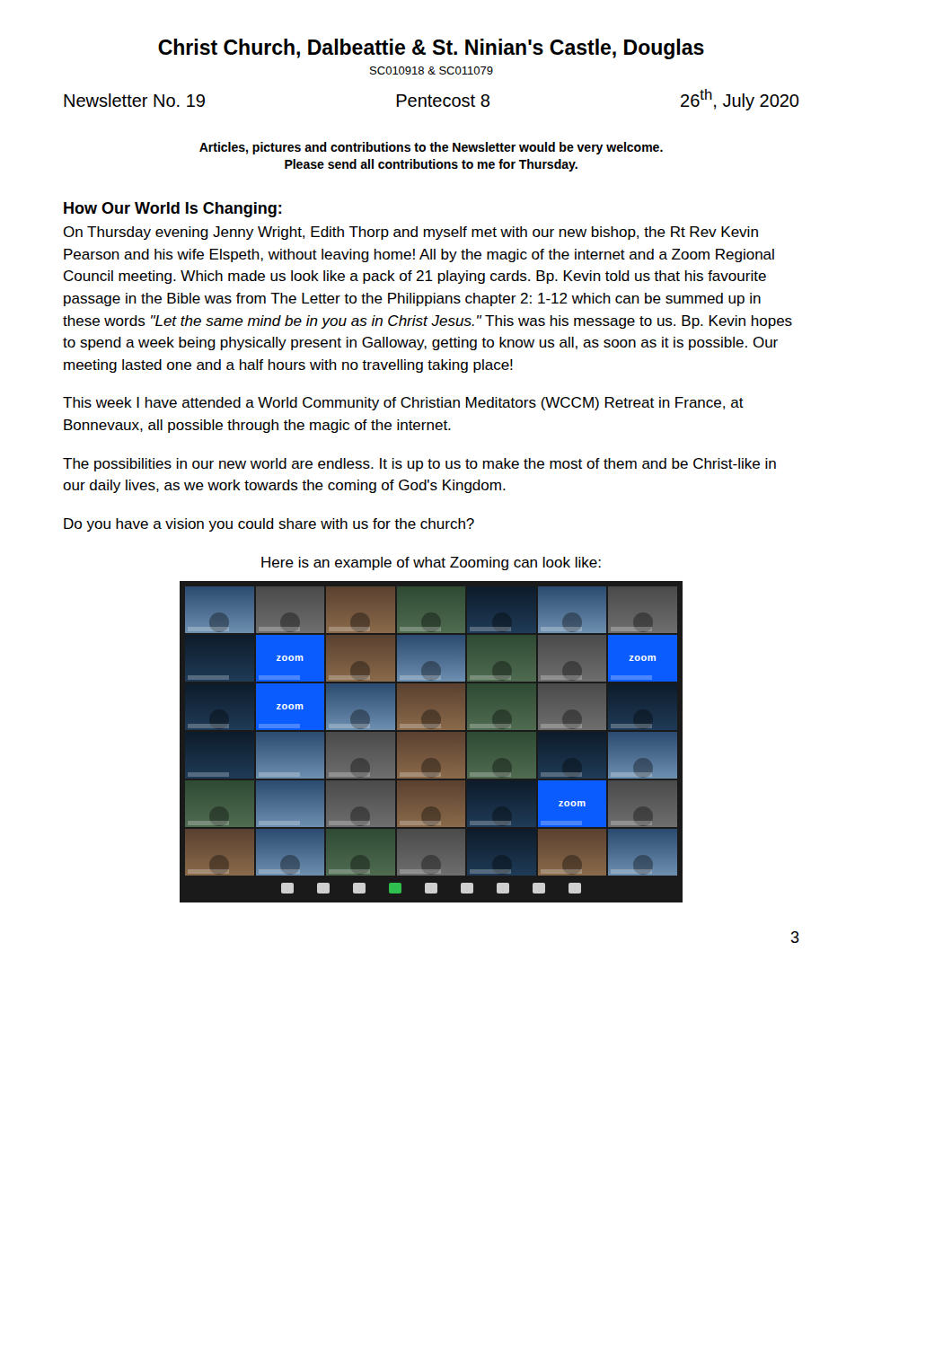Christ Church, Dalbeattie & St. Ninian's Castle, Douglas
SC010918 & SC011079
Newsletter No. 19 Pentecost 8 26th, July 2020
Articles, pictures and contributions to the Newsletter would be very welcome.
Please send all contributions to me for Thursday.
How Our World Is Changing:
On Thursday evening Jenny Wright, Edith Thorp and myself met with our new bishop, the Rt Rev Kevin Pearson and his wife Elspeth, without leaving home! All by the magic of the internet and a Zoom Regional Council meeting. Which made us look like a pack of 21 playing cards. Bp. Kevin told us that his favourite passage in the Bible was from The Letter to the Philippians chapter 2: 1-12 which can be summed up in these words "Let the same mind be in you as in Christ Jesus." This was his message to us. Bp. Kevin hopes to spend a week being physically present in Galloway, getting to know us all, as soon as it is possible. Our meeting lasted one and a half hours with no travelling taking place!
This week I have attended a World Community of Christian Meditators (WCCM) Retreat in France, at Bonnevaux, all possible through the magic of the internet.
The possibilities in our new world are endless. It is up to us to make the most of them and be Christ-like in our daily lives, as we work towards the coming of God's Kingdom.
Do you have a vision you could share with us for the church?
Here is an example of what Zooming can look like:
3